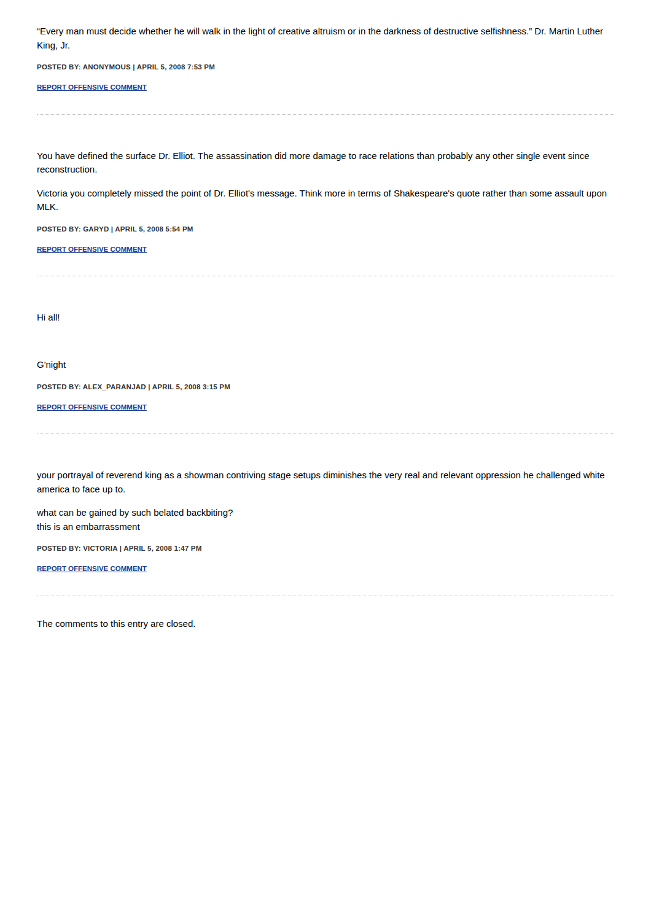“Every man must decide whether he will walk in the light of creative altruism or in the darkness of destructive selfishness.” Dr. Martin Luther King, Jr.
Posted by: Anonymous | April 5, 2008 7:53 PM
Report Offensive Comment
You have defined the surface Dr. Elliot. The assassination did more damage to race relations than probably any other single event since reconstruction.
Victoria you completely missed the point of Dr. Elliot's message. Think more in terms of Shakespeare's quote rather than some assault upon MLK.
Posted by: GaryD | April 5, 2008 5:54 PM
Report Offensive Comment
Hi all!
G'night
Posted by: alex_paranjad | April 5, 2008 3:15 PM
Report Offensive Comment
your portrayal of reverend king as a showman contriving stage setups diminishes the very real and relevant oppression he challenged white america to face up to.
what can be gained by such belated backbiting?
this is an embarrassment
Posted by: victoria | April 5, 2008 1:47 PM
Report Offensive Comment
The comments to this entry are closed.